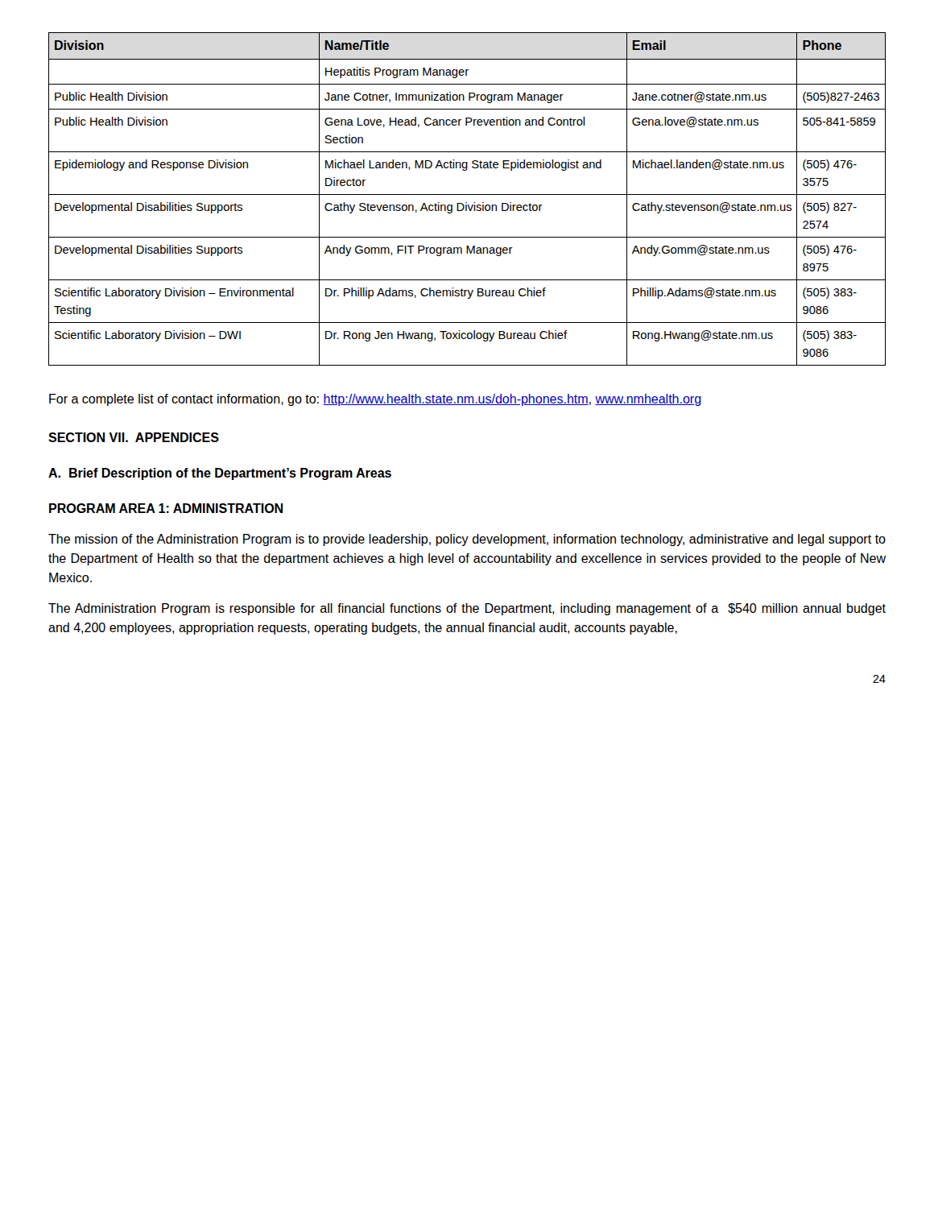| Division | Name/Title | Email | Phone |
| --- | --- | --- | --- |
| | Hepatitis Program Manager | | |
| Public Health Division | Jane Cotner, Immunization Program Manager | Jane.cotner@state.nm.us | (505)827-2463 |
| Public Health Division | Gena Love, Head, Cancer Prevention and Control Section | Gena.love@state.nm.us | 505-841-5859 |
| Epidemiology and Response Division | Michael Landen, MD Acting State Epidemiologist and Director | Michael.landen@state.nm.us | (505) 476-3575 |
| Developmental Disabilities Supports | Cathy Stevenson, Acting Division Director | Cathy.stevenson@state.nm.us | (505) 827-2574 |
| Developmental Disabilities Supports | Andy Gomm, FIT Program Manager | Andy.Gomm@state.nm.us | (505) 476-8975 |
| Scientific Laboratory Division – Environmental Testing | Dr. Phillip Adams, Chemistry Bureau Chief | Phillip.Adams@state.nm.us | (505) 383-9086 |
| Scientific Laboratory Division – DWI | Dr. Rong Jen Hwang, Toxicology Bureau Chief | Rong.Hwang@state.nm.us | (505) 383-9086 |
For a complete list of contact information, go to: http://www.health.state.nm.us/doh-phones.htm, www.nmhealth.org
SECTION VII. APPENDICES
A. Brief Description of the Department’s Program Areas
PROGRAM AREA 1: ADMINISTRATION
The mission of the Administration Program is to provide leadership, policy development, information technology, administrative and legal support to the Department of Health so that the department achieves a high level of accountability and excellence in services provided to the people of New Mexico.
The Administration Program is responsible for all financial functions of the Department, including management of a $540 million annual budget and 4,200 employees, appropriation requests, operating budgets, the annual financial audit, accounts payable,
24